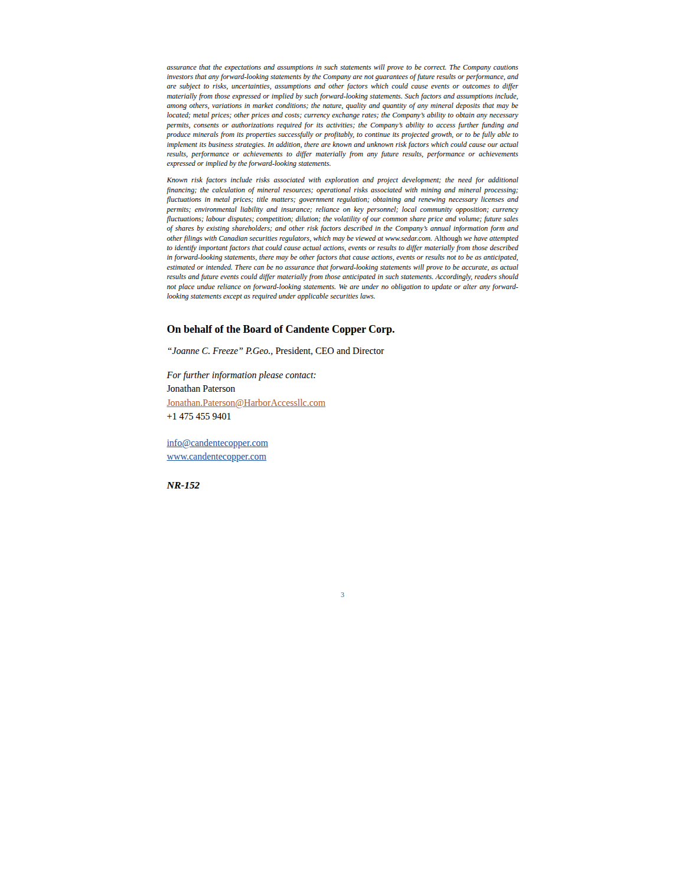assurance that the expectations and assumptions in such statements will prove to be correct. The Company cautions investors that any forward-looking statements by the Company are not guarantees of future results or performance, and are subject to risks, uncertainties, assumptions and other factors which could cause events or outcomes to differ materially from those expressed or implied by such forward-looking statements. Such factors and assumptions include, among others, variations in market conditions; the nature, quality and quantity of any mineral deposits that may be located; metal prices; other prices and costs; currency exchange rates; the Company’s ability to obtain any necessary permits, consents or authorizations required for its activities; the Company’s ability to access further funding and produce minerals from its properties successfully or profitably, to continue its projected growth, or to be fully able to implement its business strategies. In addition, there are known and unknown risk factors which could cause our actual results, performance or achievements to differ materially from any future results, performance or achievements expressed or implied by the forward-looking statements.
Known risk factors include risks associated with exploration and project development; the need for additional financing; the calculation of mineral resources; operational risks associated with mining and mineral processing; fluctuations in metal prices; title matters; government regulation; obtaining and renewing necessary licenses and permits; environmental liability and insurance; reliance on key personnel; local community opposition; currency fluctuations; labour disputes; competition; dilution; the volatility of our common share price and volume; future sales of shares by existing shareholders; and other risk factors described in the Company’s annual information form and other filings with Canadian securities regulators, which may be viewed at www.sedar.com. Although we have attempted to identify important factors that could cause actual actions, events or results to differ materially from those described in forward-looking statements, there may be other factors that cause actions, events or results not to be as anticipated, estimated or intended. There can be no assurance that forward-looking statements will prove to be accurate, as actual results and future events could differ materially from those anticipated in such statements. Accordingly, readers should not place undue reliance on forward-looking statements. We are under no obligation to update or alter any forward-looking statements except as required under applicable securities laws.
On behalf of the Board of Candente Copper Corp.
“Joanne C. Freeze” P.Geo., President, CEO and Director
For further information please contact:
Jonathan Paterson
Jonathan.Paterson@HarborAccessllc.com
+1 475 455 9401
info@candentecopper.com
www.candentecopper.com
NR-152
3